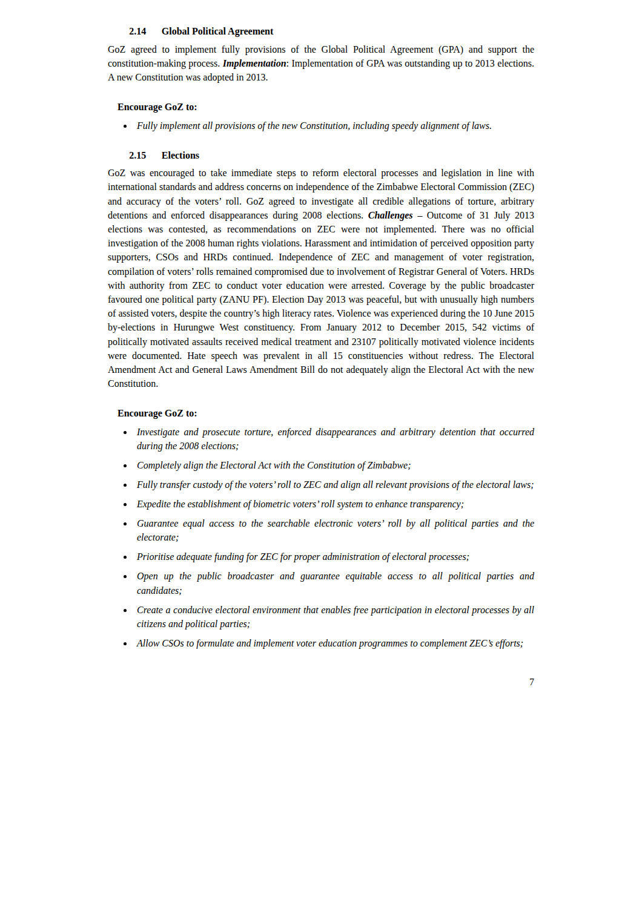2.14 Global Political Agreement
GoZ agreed to implement fully provisions of the Global Political Agreement (GPA) and support the constitution-making process. Implementation: Implementation of GPA was outstanding up to 2013 elections. A new Constitution was adopted in 2013.
Encourage GoZ to:
Fully implement all provisions of the new Constitution, including speedy alignment of laws.
2.15 Elections
GoZ was encouraged to take immediate steps to reform electoral processes and legislation in line with international standards and address concerns on independence of the Zimbabwe Electoral Commission (ZEC) and accuracy of the voters’ roll. GoZ agreed to investigate all credible allegations of torture, arbitrary detentions and enforced disappearances during 2008 elections. Challenges – Outcome of 31 July 2013 elections was contested, as recommendations on ZEC were not implemented. There was no official investigation of the 2008 human rights violations. Harassment and intimidation of perceived opposition party supporters, CSOs and HRDs continued. Independence of ZEC and management of voter registration, compilation of voters’ rolls remained compromised due to involvement of Registrar General of Voters. HRDs with authority from ZEC to conduct voter education were arrested. Coverage by the public broadcaster favoured one political party (ZANU PF). Election Day 2013 was peaceful, but with unusually high numbers of assisted voters, despite the country’s high literacy rates. Violence was experienced during the 10 June 2015 by-elections in Hurungwe West constituency. From January 2012 to December 2015, 542 victims of politically motivated assaults received medical treatment and 23107 politically motivated violence incidents were documented. Hate speech was prevalent in all 15 constituencies without redress. The Electoral Amendment Act and General Laws Amendment Bill do not adequately align the Electoral Act with the new Constitution.
Encourage GoZ to:
Investigate and prosecute torture, enforced disappearances and arbitrary detention that occurred during the 2008 elections;
Completely align the Electoral Act with the Constitution of Zimbabwe;
Fully transfer custody of the voters’ roll to ZEC and align all relevant provisions of the electoral laws;
Expedite the establishment of biometric voters’ roll system to enhance transparency;
Guarantee equal access to the searchable electronic voters’ roll by all political parties and the electorate;
Prioritise adequate funding for ZEC for proper administration of electoral processes;
Open up the public broadcaster and guarantee equitable access to all political parties and candidates;
Create a conducive electoral environment that enables free participation in electoral processes by all citizens and political parties;
Allow CSOs to formulate and implement voter education programmes to complement ZEC’s efforts;
7